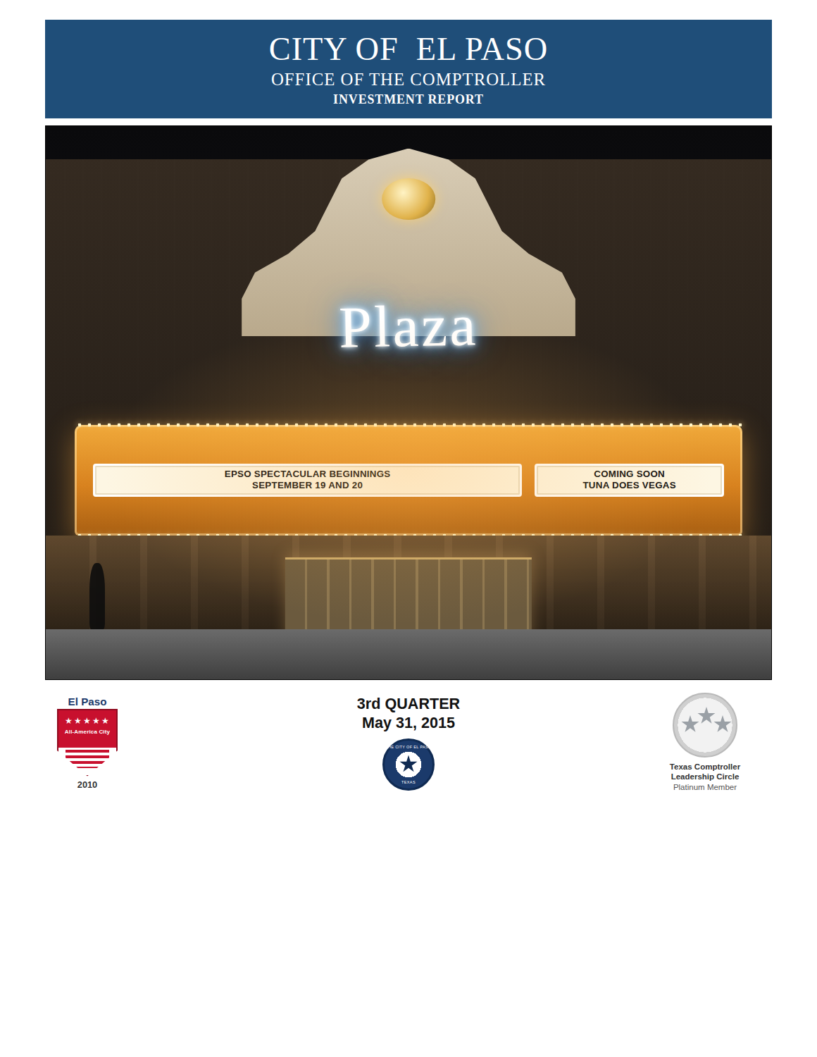CITY OF EL PASO
Office of the Comptroller
Investment Report
Plaza
EPSO Spectacular Beginnings
September 19 and 20
Coming Soon
Tuna Does Vegas
BOX OFFICE
El Paso
★★★★★
All-America City
2010
3rd QUARTER
May 31, 2015
THE CITY OF EL PASO TEXAS
Texas Comptroller Leadership Circle Platinum Member